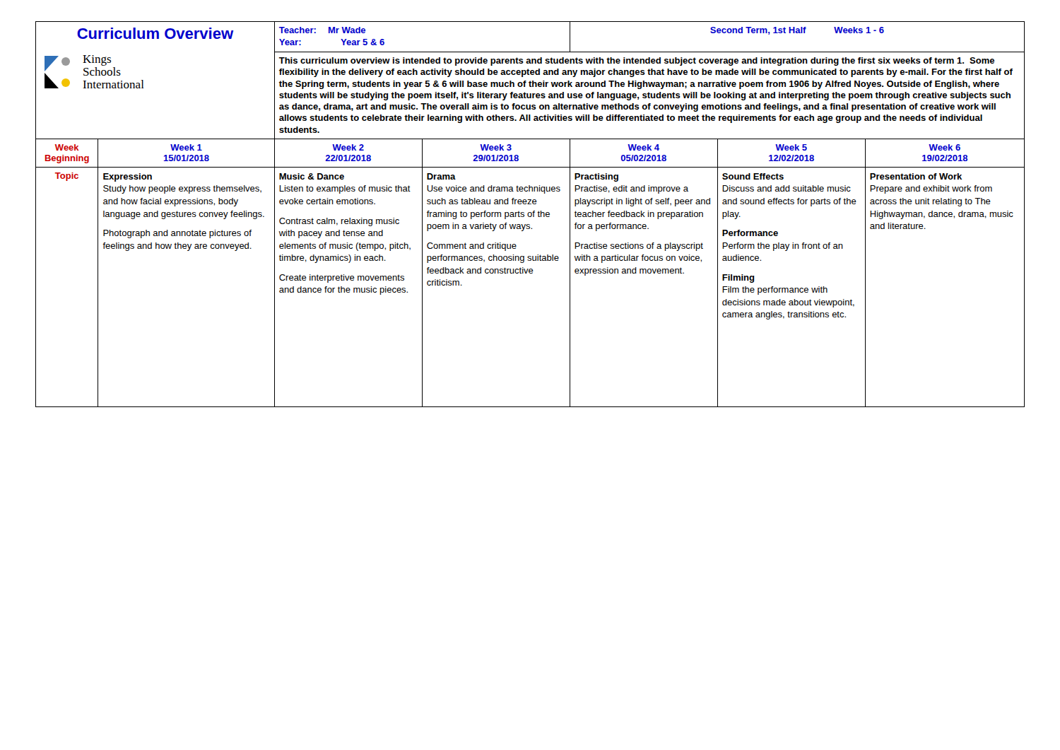| Curriculum Overview Kings Schools International | Teacher: Mr Wade Year: Year 5 & 6 | Second Term, 1st Half Weeks 1 - 6 |
| This curriculum overview is intended to provide parents and students with the intended subject coverage and integration during the first six weeks of term 1. Some flexibility in the delivery of each activity should be accepted and any major changes that have to be made will be communicated to parents by e-mail. For the first half of the Spring term, students in year 5 & 6 will base much of their work around The Highwayman; a narrative poem from 1906 by Alfred Noyes. Outside of English, where students will be studying the poem itself, it's literary features and use of language, students will be looking at and interpreting the poem through creative subjects such as dance, drama, art and music. The overall aim is to focus on alternative methods of conveying emotions and feelings, and a final presentation of creative work will allows students to celebrate their learning with others. All activities will be differentiated to meet the requirements for each age group and the needs of individual students. |
| Week Beginning | Week 1 15/01/2018 | Week 2 22/01/2018 | Week 3 29/01/2018 | Week 4 05/02/2018 | Week 5 12/02/2018 | Week 6 19/02/2018 |
| Topic | Expression Study how people express themselves, and how facial expressions, body language and gestures convey feelings. Photograph and annotate pictures of feelings and how they are conveyed. | Music & Dance Listen to examples of music that evoke certain emotions. Contrast calm, relaxing music with pacey and tense and elements of music (tempo, pitch, timbre, dynamics) in each. Create interpretive movements and dance for the music pieces. | Drama Use voice and drama techniques such as tableau and freeze framing to perform parts of the poem in a variety of ways. Comment and critique performances, choosing suitable feedback and constructive criticism. | Practising Practise, edit and improve a playscript in light of self, peer and teacher feedback in preparation for a performance. Practise sections of a playscript with a particular focus on voice, expression and movement. | Sound Effects Discuss and add suitable music and sound effects for parts of the play. Performance Perform the play in front of an audience. Filming Film the performance with decisions made about viewpoint, camera angles, transitions etc. | Presentation of Work Prepare and exhibit work from across the unit relating to The Highwayman, dance, drama, music and literature. |